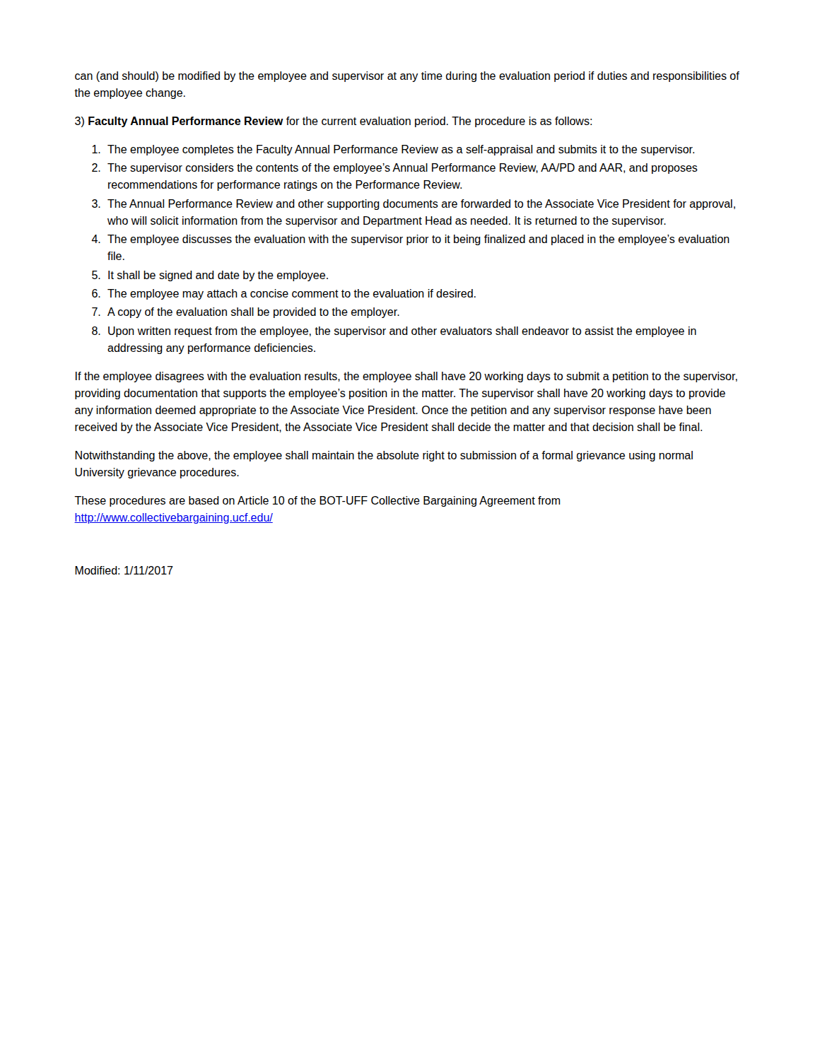can (and should) be modified by the employee and supervisor at any time during the evaluation period if duties and responsibilities of the employee change.
3) Faculty Annual Performance Review for the current evaluation period. The procedure is as follows:
The employee completes the Faculty Annual Performance Review as a self-appraisal and submits it to the supervisor.
The supervisor considers the contents of the employee’s Annual Performance Review, AA/PD and AAR, and proposes recommendations for performance ratings on the Performance Review.
The Annual Performance Review and other supporting documents are forwarded to the Associate Vice President for approval, who will solicit information from the supervisor and Department Head as needed. It is returned to the supervisor.
The employee discusses the evaluation with the supervisor prior to it being finalized and placed in the employee’s evaluation file.
It shall be signed and date by the employee.
The employee may attach a concise comment to the evaluation if desired.
A copy of the evaluation shall be provided to the employer.
Upon written request from the employee, the supervisor and other evaluators shall endeavor to assist the employee in addressing any performance deficiencies.
If the employee disagrees with the evaluation results, the employee shall have 20 working days to submit a petition to the supervisor, providing documentation that supports the employee’s position in the matter. The supervisor shall have 20 working days to provide any information deemed appropriate to the Associate Vice President. Once the petition and any supervisor response have been received by the Associate Vice President, the Associate Vice President shall decide the matter and that decision shall be final.
Notwithstanding the above, the employee shall maintain the absolute right to submission of a formal grievance using normal University grievance procedures.
These procedures are based on Article 10 of the BOT-UFF Collective Bargaining Agreement from http://www.collectivebargaining.ucf.edu/
Modified: 1/11/2017